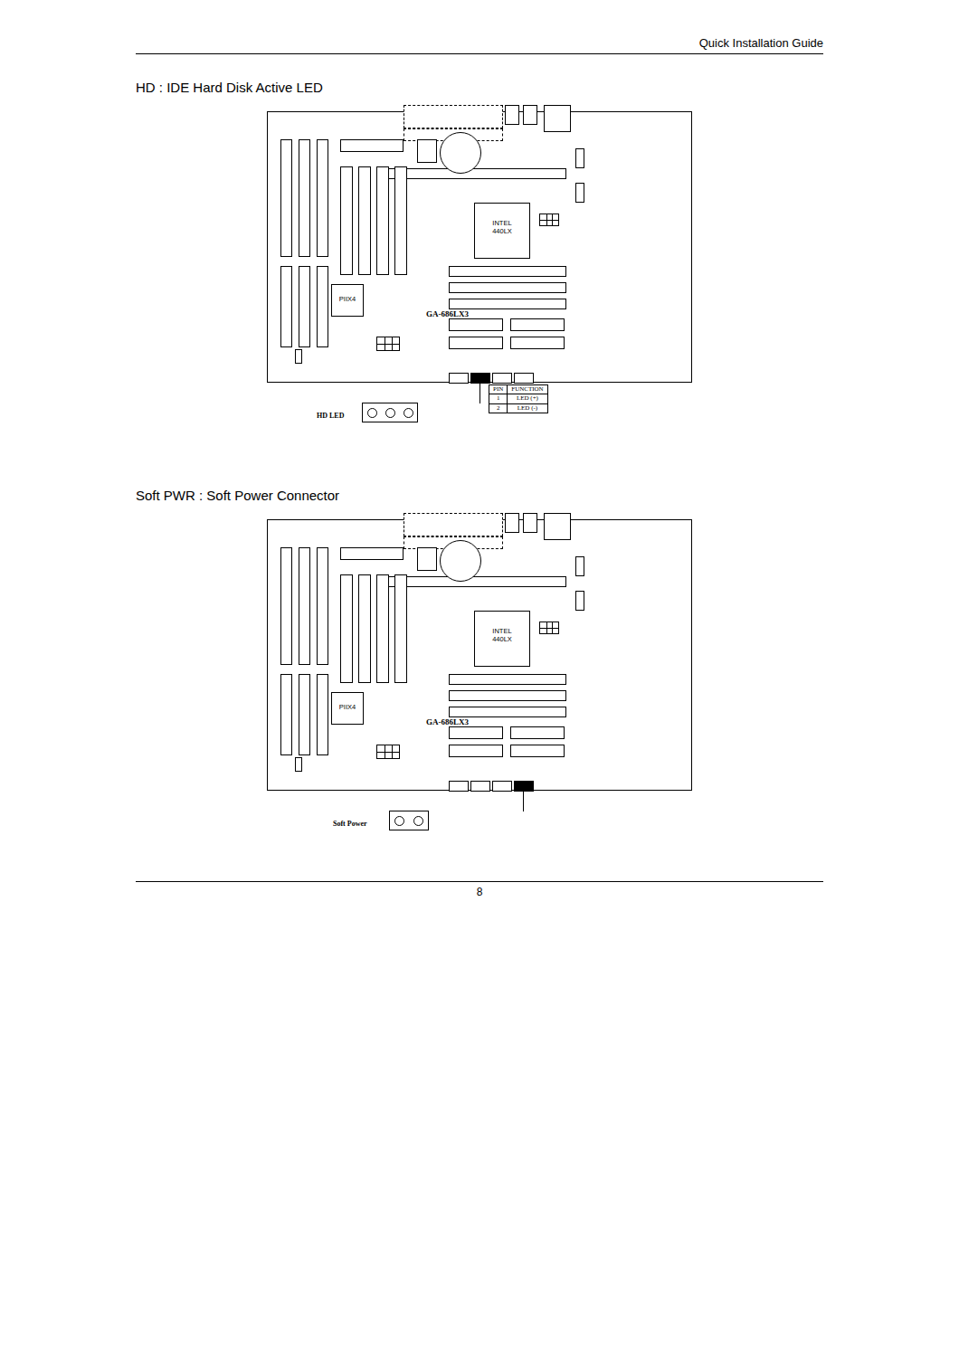Quick Installation Guide
HD : IDE Hard Disk Active LED
INTEL
440LX
PIIX4
GA-686LX3
HD LED
| PIN | FUNCTION |
| --- | --- |
| 1 | LED (+) |
| 2 | LED (-) |
Soft PWR : Soft Power Connector
INTEL
440LX
PIIX4
GA-686LX3
Soft Power
8